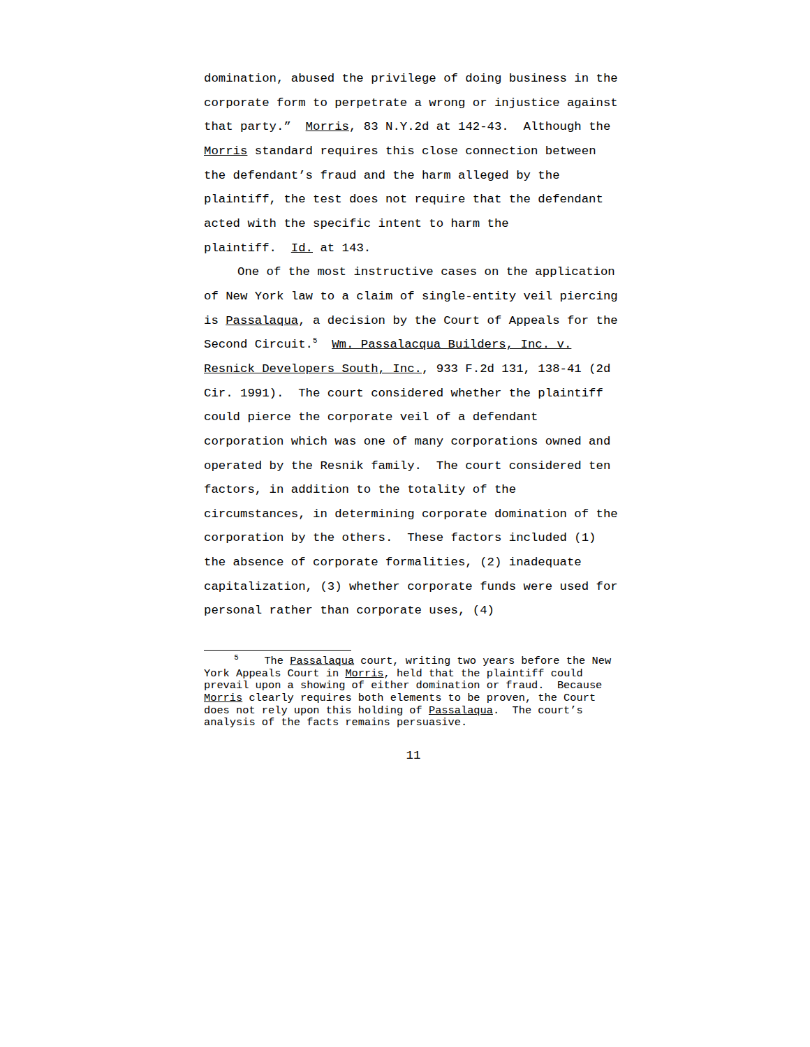domination, abused the privilege of doing business in the corporate form to perpetrate a wrong or injustice against that party.” Morris, 83 N.Y.2d at 142-43. Although the Morris standard requires this close connection between the defendant’s fraud and the harm alleged by the plaintiff, the test does not require that the defendant acted with the specific intent to harm the plaintiff. Id. at 143.
One of the most instructive cases on the application of New York law to a claim of single-entity veil piercing is Passalaqua, a decision by the Court of Appeals for the Second Circuit.5 Wm. Passalacqua Builders, Inc. v. Resnick Developers South, Inc., 933 F.2d 131, 138-41 (2d Cir. 1991). The court considered whether the plaintiff could pierce the corporate veil of a defendant corporation which was one of many corporations owned and operated by the Resnik family. The court considered ten factors, in addition to the totality of the circumstances, in determining corporate domination of the corporation by the others. These factors included (1) the absence of corporate formalities, (2) inadequate capitalization, (3) whether corporate funds were used for personal rather than corporate uses, (4)
5 The Passalaqua court, writing two years before the New
York Appeals Court in Morris, held that the plaintiff could
prevail upon a showing of either domination or fraud. Because
Morris clearly requires both elements to be proven, the Court
does not rely upon this holding of Passalaqua. The court’s
analysis of the facts remains persuasive.
11